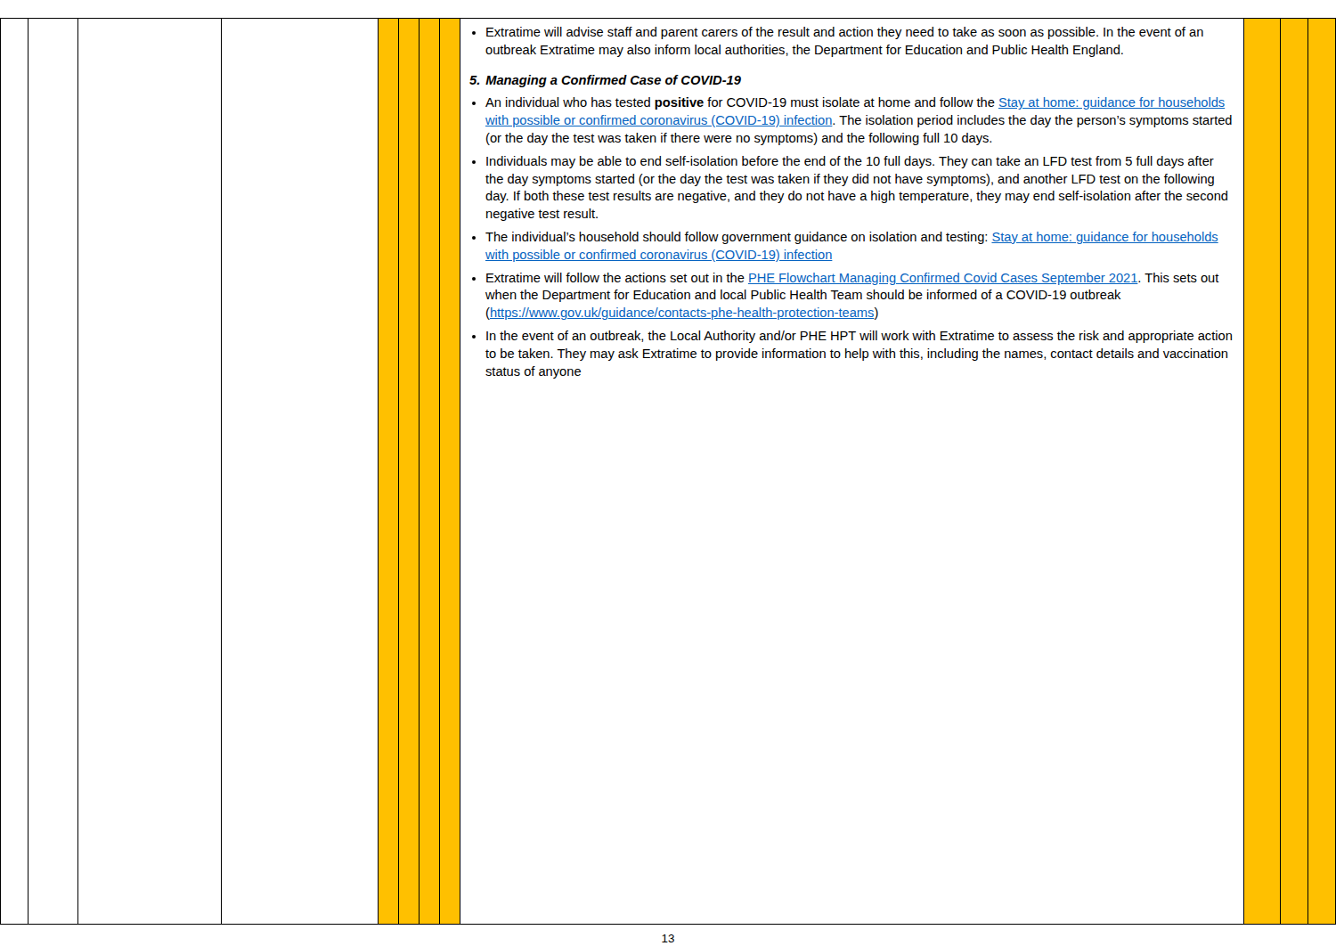| | | | | | | | | Extratime will advise staff and parent carers of the result and action they need to take as soon as possible. In the event of an outbreak Extratime may also inform local authorities, the Department for Education and Public Health England. 5. Managing a Confirmed Case of COVID-19 An individual who has tested positive for COVID-19 must isolate at home and follow the Stay at home: guidance for households with possible or confirmed coronavirus (COVID-19) infection . The isolation period includes the day the person’s symptoms started (or the day the test was taken if there were no symptoms) and the following full 10 days. Individuals may be able to end self-isolation before the end of the 10 full days. They can take an LFD test from 5 full days after the day symptoms started (or the day the test was taken if they did not have symptoms), and another LFD test on the following day. If both these test results are negative, and they do not have a high temperature, they may end self-isolation after the second negative test result. The individual’s household should follow government guidance on isolation and testing: Stay at home: guidance for households with possible or confirmed coronavirus (COVID-19) infection Extratime will follow the actions set out in the PHE Flowchart Managing Confirmed Covid Cases September 2021 . This sets out when the Department for Education and local Public Health Team should be informed of a COVID-19 outbreak ( https://www.gov.uk/guidance/contacts-phe-health-protection-teams ) In the event of an outbreak, the Local Authority and/or PHE HPT will work with Extratime to assess the risk and appropriate action to be taken. They may ask Extratime to provide information to help with this, including the names, contact details and vaccination status of anyone | | | |
13